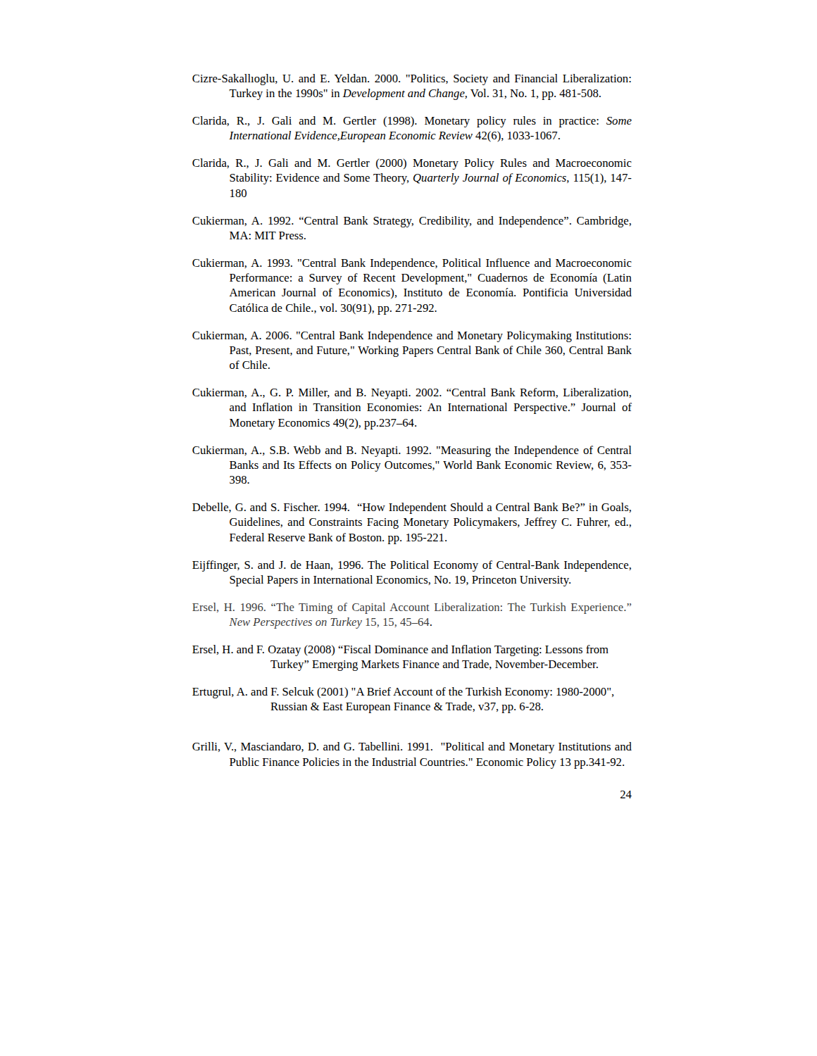Cizre-Sakallıoglu, U. and E. Yeldan. 2000. "Politics, Society and Financial Liberalization: Turkey in the 1990s" in Development and Change, Vol. 31, No. 1, pp. 481-508.
Clarida, R., J. Gali and M. Gertler (1998). Monetary policy rules in practice: Some International Evidence,European Economic Review 42(6), 1033-1067.
Clarida, R., J. Gali and M. Gertler (2000) Monetary Policy Rules and Macroeconomic Stability: Evidence and Some Theory, Quarterly Journal of Economics, 115(1), 147-180
Cukierman, A. 1992. “Central Bank Strategy, Credibility, and Independence”. Cambridge, MA: MIT Press.
Cukierman, A. 1993. "Central Bank Independence, Political Influence and Macroeconomic Performance: a Survey of Recent Development," Cuadernos de Economía (Latin American Journal of Economics), Instituto de Economía. Pontificia Universidad Católica de Chile., vol. 30(91), pp. 271-292.
Cukierman, A. 2006. "Central Bank Independence and Monetary Policymaking Institutions: Past, Present, and Future," Working Papers Central Bank of Chile 360, Central Bank of Chile.
Cukierman, A., G. P. Miller, and B. Neyapti. 2002. “Central Bank Reform, Liberalization, and Inflation in Transition Economies: An International Perspective.” Journal of Monetary Economics 49(2), pp.237–64.
Cukierman, A., S.B. Webb and B. Neyapti. 1992. "Measuring the Independence of Central Banks and Its Effects on Policy Outcomes," World Bank Economic Review, 6, 353-398.
Debelle, G. and S. Fischer. 1994. “How Independent Should a Central Bank Be?” in Goals, Guidelines, and Constraints Facing Monetary Policymakers, Jeffrey C. Fuhrer, ed., Federal Reserve Bank of Boston. pp. 195-221.
Eijffinger, S. and J. de Haan, 1996. The Political Economy of Central-Bank Independence, Special Papers in International Economics, No. 19, Princeton University.
Ersel, H. 1996. “The Timing of Capital Account Liberalization: The Turkish Experience.” New Perspectives on Turkey 15, 15, 45–64.
Ersel, H. and F. Ozatay (2008) “Fiscal Dominance and Inflation Targeting: Lessons from
Turkey” Emerging Markets Finance and Trade, November-December.
Ertugrul, A. and F. Selcuk (2001) "A Brief Account of the Turkish Economy: 1980-2000",
Russian & East European Finance & Trade, v37, pp. 6-28.
Grilli, V., Masciandaro, D. and G. Tabellini. 1991. "Political and Monetary Institutions and Public Finance Policies in the Industrial Countries." Economic Policy 13 pp.341-92.
24